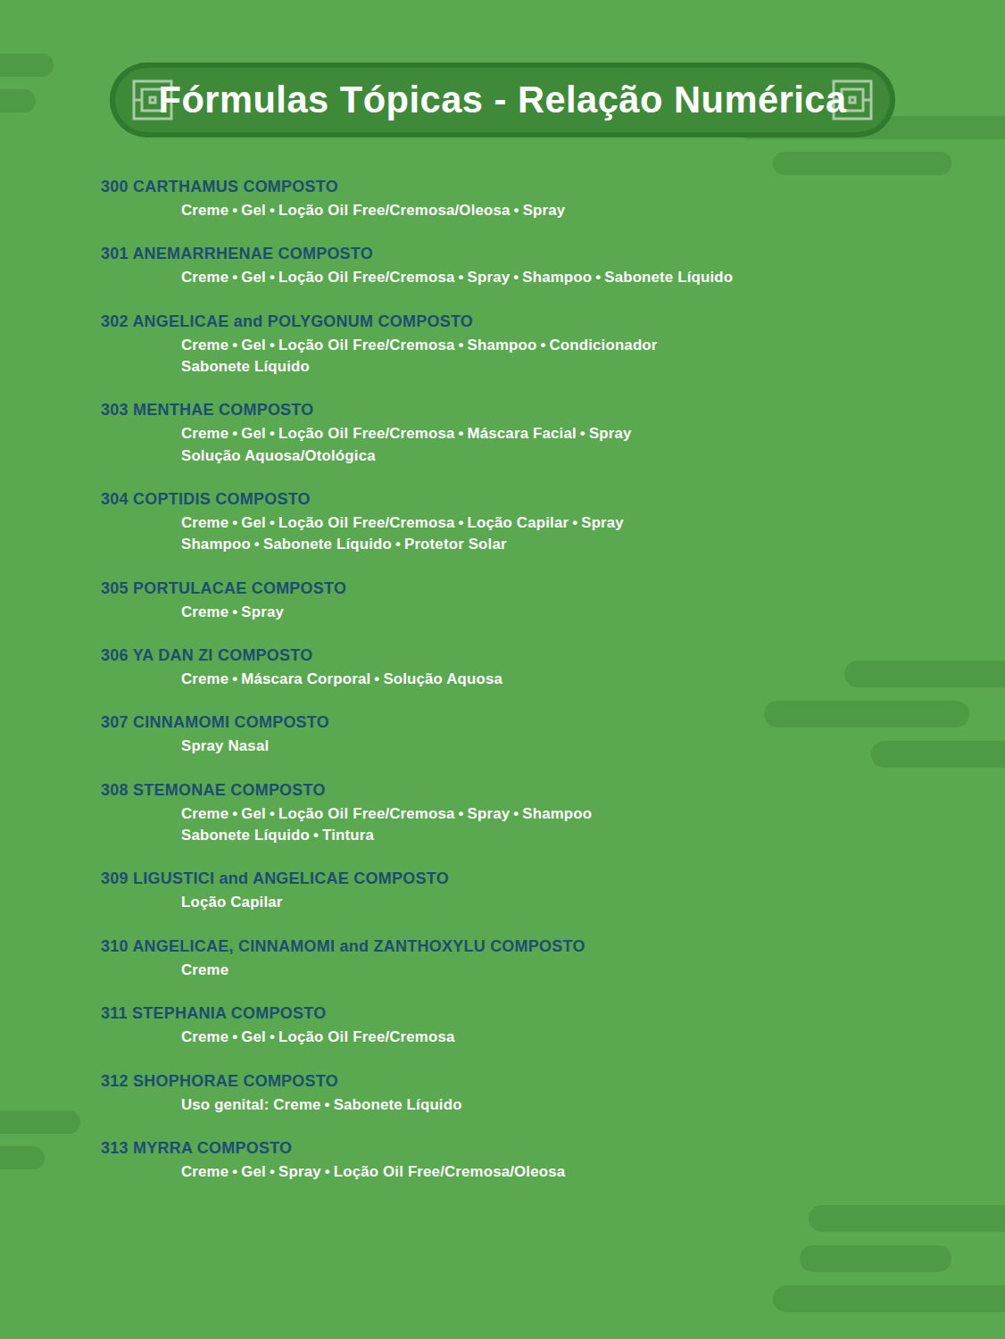Fórmulas Tópicas - Relação Numérica
300 CARTHAMUS COMPOSTO
Creme•Gel•Loção Oil Free/Cremosa/Oleosa•Spray
301 ANEMARRHENAE COMPOSTO
Creme•Gel•Loção Oil Free/Cremosa•Spray•Shampoo•Sabonete Líquido
302 ANGELICAE and POLYGONUM COMPOSTO
Creme•Gel•Loção Oil Free/Cremosa•Shampoo•Condicionador
Sabonete Líquido
303 MENTHAE COMPOSTO
Creme•Gel•Loção Oil Free/Cremosa•Máscara Facial•Spray
Solução Aquosa/Otológica
304 COPTIDIS COMPOSTO
Creme•Gel•Loção Oil Free/Cremosa•Loção Capilar•Spray
Shampoo•Sabonete Líquido•Protetor Solar
305 PORTULACAE COMPOSTO
Creme•Spray
306 YA DAN ZI COMPOSTO
Creme•Máscara Corporal•Solução Aquosa
307 CINNAMOMI COMPOSTO
Spray Nasal
308 STEMONAE COMPOSTO
Creme•Gel•Loção Oil Free/Cremosa•Spray•Shampoo
Sabonete Líquido•Tintura
309 LIGUSTICI and ANGELICAE COMPOSTO
Loção Capilar
310 ANGELICAE, CINNAMOMI and ZANTHOXYLU COMPOSTO
Creme
311 STEPHANIA COMPOSTO
Creme•Gel•Loção Oil Free/Cremosa
312 SHOPHORAE COMPOSTO
Uso genital: Creme•Sabonete Líquido
313 MYRRA COMPOSTO
Creme•Gel•Spray•Loção Oil Free/Cremosa/Oleosa